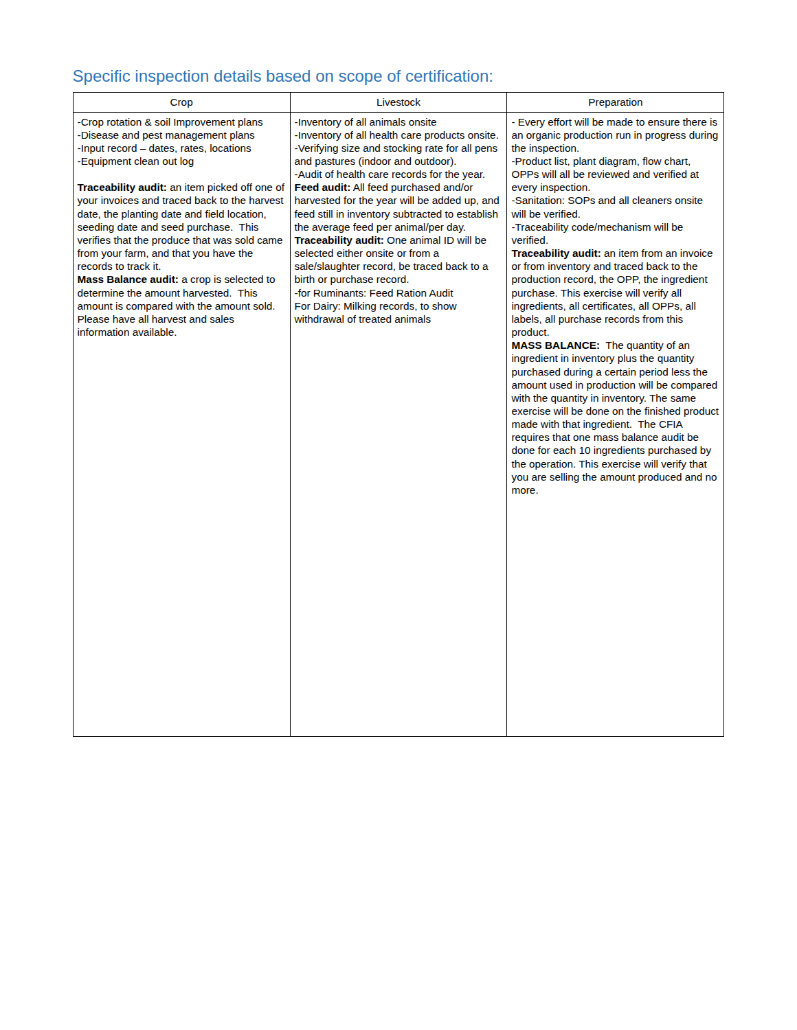Specific inspection details based on scope of certification:
| Crop | Livestock | Preparation |
| --- | --- | --- |
| -Crop rotation & soil Improvement plans -Disease and pest management plans -Input record – dates, rates, locations -Equipment clean out log Traceability audit: an item picked off one of your invoices and traced back to the harvest date, the planting date and field location, seeding date and seed purchase. This verifies that the produce that was sold came from your farm, and that you have the records to track it. Mass Balance audit: a crop is selected to determine the amount harvested. This amount is compared with the amount sold. Please have all harvest and sales information available. | -Inventory of all animals onsite -Inventory of all health care products onsite. -Verifying size and stocking rate for all pens and pastures (indoor and outdoor). -Audit of health care records for the year. Feed audit: All feed purchased and/or harvested for the year will be added up, and feed still in inventory subtracted to establish the average feed per animal/per day. Traceability audit: One animal ID will be selected either onsite or from a sale/slaughter record, be traced back to a birth or purchase record. -for Ruminants: Feed Ration Audit For Dairy: Milking records, to show withdrawal of treated animals | - Every effort will be made to ensure there is an organic production run in progress during the inspection. -Product list, plant diagram, flow chart, OPPs will all be reviewed and verified at every inspection. -Sanitation: SOPs and all cleaners onsite will be verified. -Traceability code/mechanism will be verified. Traceability audit: an item from an invoice or from inventory and traced back to the production record, the OPP, the ingredient purchase. This exercise will verify all ingredients, all certificates, all OPPs, all labels, all purchase records from this product. MASS BALANCE: The quantity of an ingredient in inventory plus the quantity purchased during a certain period less the amount used in production will be compared with the quantity in inventory. The same exercise will be done on the finished product made with that ingredient. The CFIA requires that one mass balance audit be done for each 10 ingredients purchased by the operation. This exercise will verify that you are selling the amount produced and no more. |